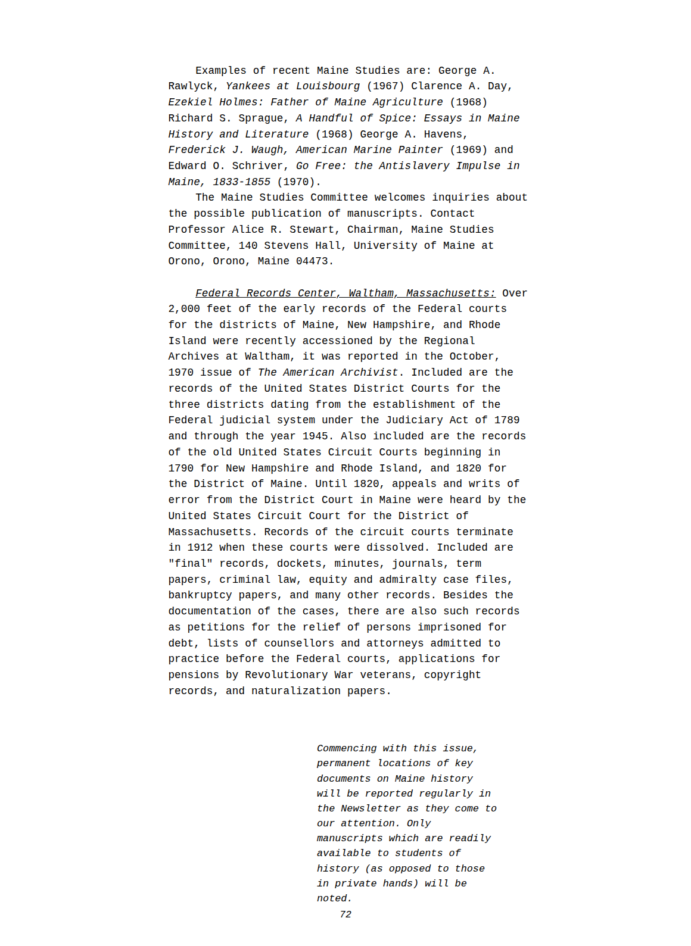Examples of recent Maine Studies are: George A. Rawlyck, Yankees at Louisbourg (1967) Clarence A. Day, Ezekiel Holmes: Father of Maine Agriculture (1968) Richard S. Sprague, A Handful of Spice: Essays in Maine History and Literature (1968) George A. Havens, Frederick J. Waugh, American Marine Painter (1969) and Edward O. Schriver, Go Free: the Antislavery Impulse in Maine, 1833-1855 (1970).
The Maine Studies Committee welcomes inquiries about the possible publication of manuscripts. Contact Professor Alice R. Stewart, Chairman, Maine Studies Committee, 140 Stevens Hall, University of Maine at Orono, Orono, Maine 04473.
Federal Records Center, Waltham, Massachusetts: Over 2,000 feet of the early records of the Federal courts for the districts of Maine, New Hampshire, and Rhode Island were recently accessioned by the Regional Archives at Waltham, it was reported in the October, 1970 issue of The American Archivist. Included are the records of the United States District Courts for the three districts dating from the establishment of the Federal judicial system under the Judiciary Act of 1789 and through the year 1945. Also included are the records of the old United States Circuit Courts beginning in 1790 for New Hampshire and Rhode Island, and 1820 for the District of Maine. Until 1820, appeals and writs of error from the District Court in Maine were heard by the United States Circuit Court for the District of Massachusetts. Records of the circuit courts terminate in 1912 when these courts were dissolved. Included are "final" records, dockets, minutes, journals, term papers, criminal law, equity and admiralty case files, bankruptcy papers, and many other records. Besides the documentation of the cases, there are also such records as petitions for the relief of persons imprisoned for debt, lists of counsellors and attorneys admitted to practice before the Federal courts, applications for pensions by Revolutionary War veterans, copyright records, and naturalization papers.
Commencing with this issue, permanent locations of key documents on Maine history will be reported regularly in the Newsletter as they come to our attention. Only manuscripts which are readily available to students of history (as opposed to those in private hands) will be noted.
72